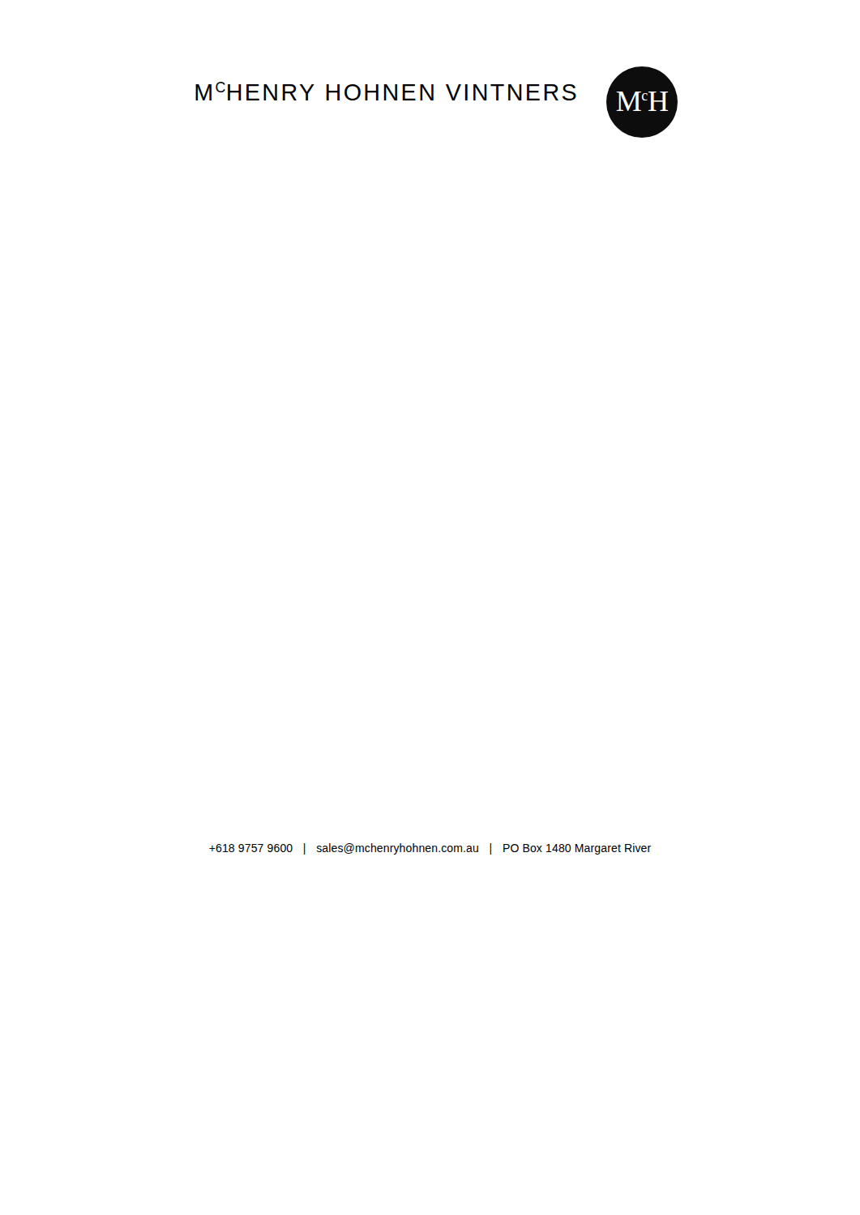Mc Henry Hohnen Vintners
Mc H
+618 9757 9600|sales@mchenryhohnen.com.au|PO Box 1480 Margaret River